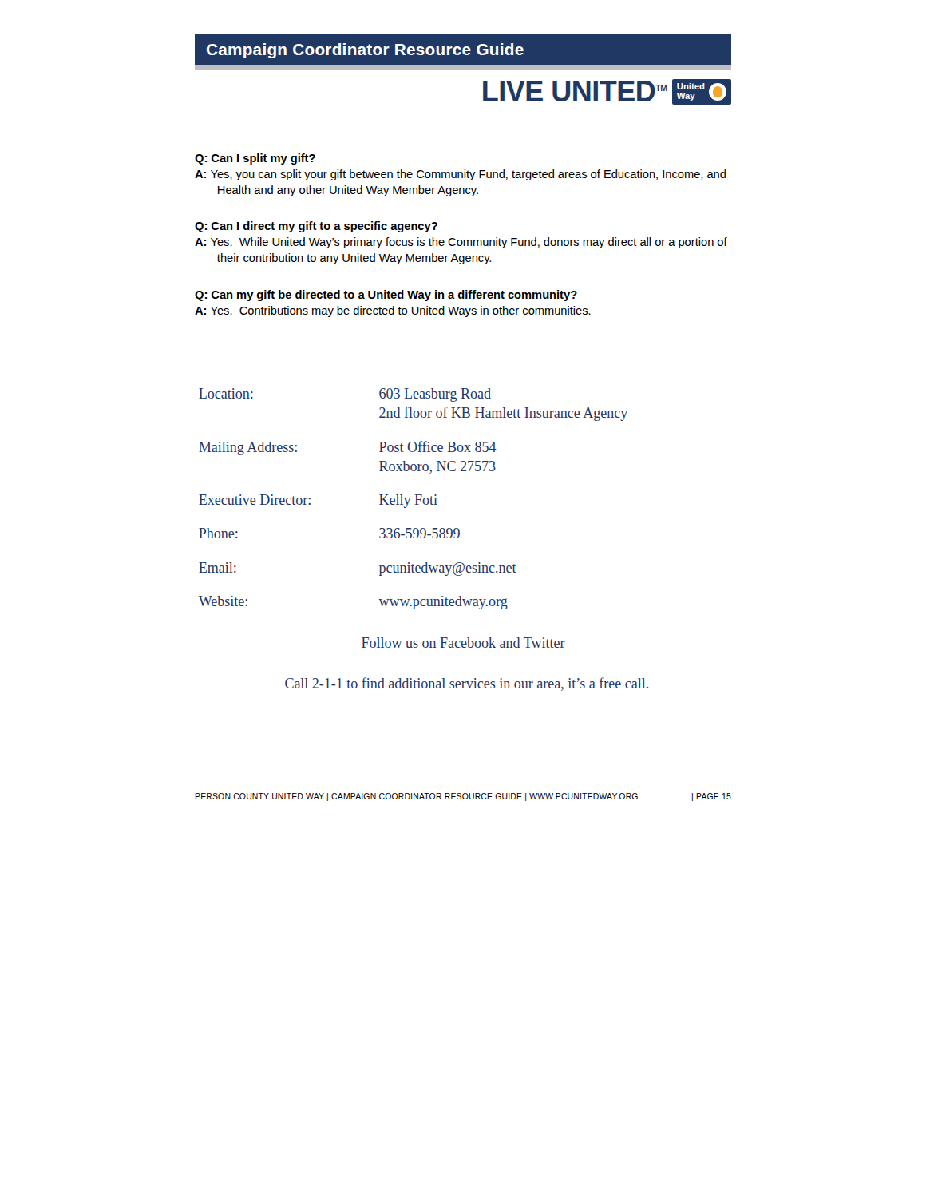Campaign Coordinator Resource Guide
LIVE UNITEDTM United
Way
Q: Can I split my gift?
A: Yes, you can split your gift between the Community Fund, targeted areas of Education, Income, and Health and any other United Way Member Agency.
Q: Can I direct my gift to a specific agency?
A: Yes. While United Way’s primary focus is the Community Fund, donors may direct all or a portion of their contribution to any United Way Member Agency.
Q: Can my gift be directed to a United Way in a different community?
A: Yes. Contributions may be directed to United Ways in other communities.
| Location: | 603 Leasburg Road 2nd floor of KB Hamlett Insurance Agency |
| Mailing Address: | Post Office Box 854 Roxboro, NC 27573 |
| Executive Director: | Kelly Foti |
| Phone: | 336-599-5899 |
| Email: | pcunitedway@esinc.net |
| Website: | www.pcunitedway.org |
Follow us on Facebook and Twitter
Call 2-1-1 to find additional services in our area, it’s a free call.
PERSON COUNTY UNITED WAY | CAMPAIGN COORDINATOR RESOURCE GUIDE | WWW.PCUNITEDWAY.ORG | PAGE 15